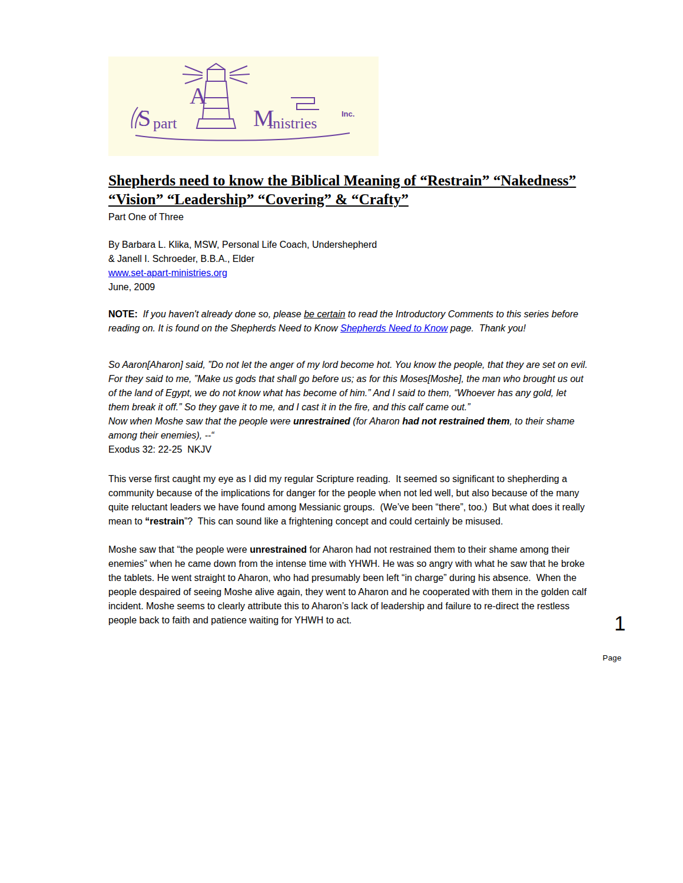S A M part inistries Inc.
Shepherds need to know the Biblical Meaning of “Restrain” “Nakedness” “Vision” “Leadership” “Covering” & “Crafty”
Part One of Three
By Barbara L. Klika, MSW, Personal Life Coach, Undershepherd
& Janell I. Schroeder, B.B.A., Elder
www.set-apart-ministries.org
June, 2009
NOTE: If you haven't already done so, please be certain to read the Introductory Comments to this series before reading on. It is found on the Shepherds Need to Know Shepherds Need to Know page. Thank you!
So Aaron[Aharon] said, ”Do not let the anger of my lord become hot. You know the people, that they are set on evil. For they said to me, ”Make us gods that shall go before us; as for this Moses[Moshe], the man who brought us out of the land of Egypt, we do not know what has become of him.” And I said to them, “Whoever has any gold, let them break it off.” So they gave it to me, and I cast it in the fire, and this calf came out.”
Now when Moshe saw that the people were unrestrained (for Aharon had not restrained them, to their shame among their enemies), --“
Exodus 32: 22-25 NKJV
This verse first caught my eye as I did my regular Scripture reading. It seemed so significant to shepherding a community because of the implications for danger for the people when not led well, but also because of the many quite reluctant leaders we have found among Messianic groups. (We’ve been “there”, too.) But what does it really mean to “restrain”? This can sound like a frightening concept and could certainly be misused.
Moshe saw that “the people were unrestrained for Aharon had not restrained them to their shame among their enemies” when he came down from the intense time with YHWH. He was so angry with what he saw that he broke the tablets. He went straight to Aharon, who had presumably been left “in charge” during his absence. When the people despaired of seeing Moshe alive again, they went to Aharon and he cooperated with them in the golden calf incident. Moshe seems to clearly attribute this to Aharon’s lack of leadership and failure to re-direct the restless people back to faith and patience waiting for YHWH to act.
1
Page